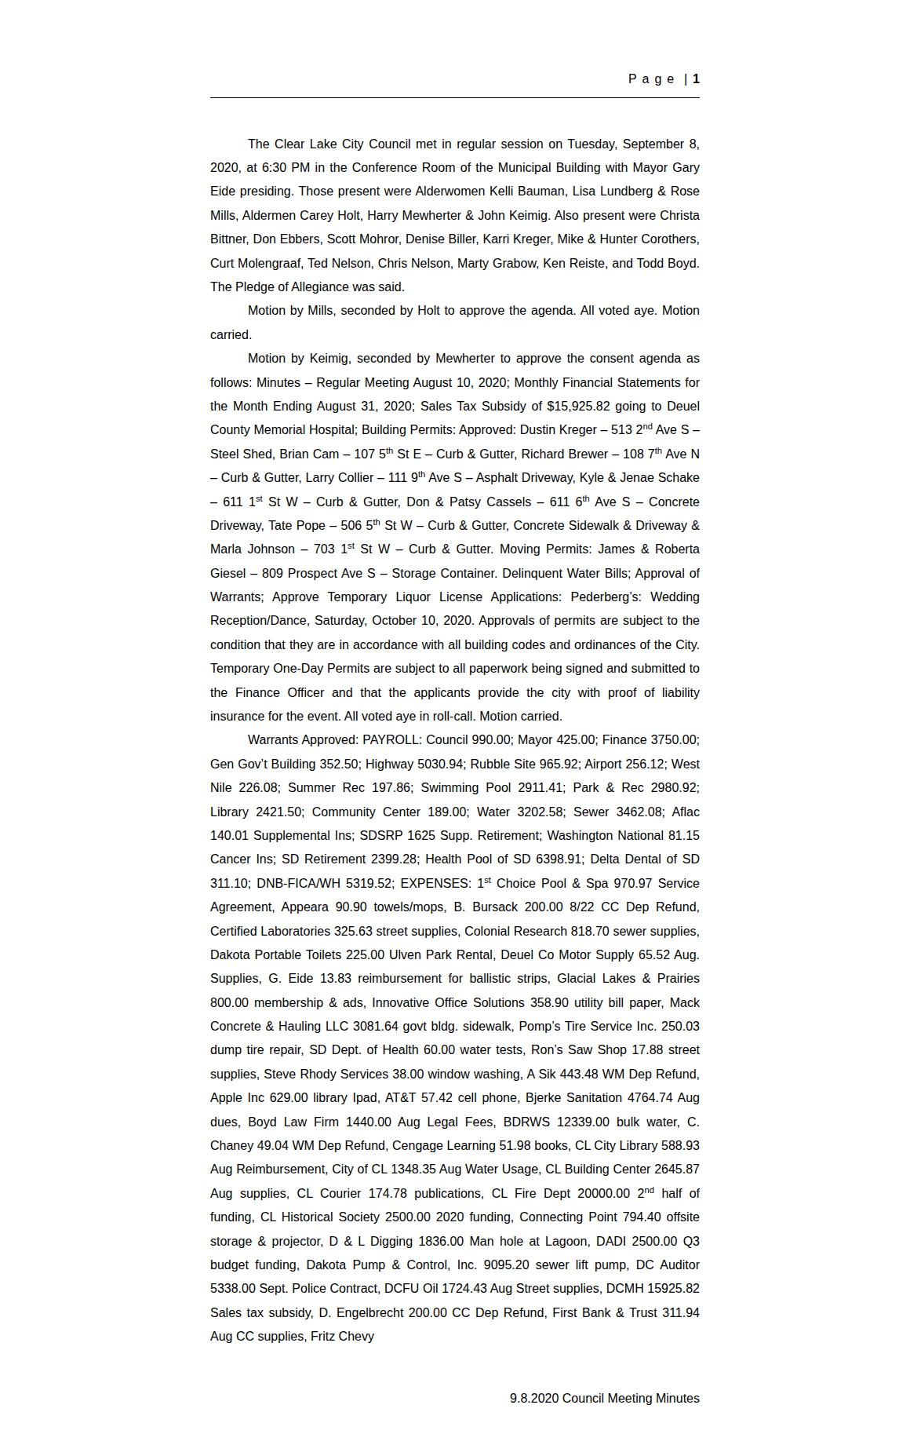P a g e | 1
The Clear Lake City Council met in regular session on Tuesday, September 8, 2020, at 6:30 PM in the Conference Room of the Municipal Building with Mayor Gary Eide presiding. Those present were Alderwomen Kelli Bauman, Lisa Lundberg & Rose Mills, Aldermen Carey Holt, Harry Mewherter & John Keimig. Also present were Christa Bittner, Don Ebbers, Scott Mohror, Denise Biller, Karri Kreger, Mike & Hunter Corothers, Curt Molengraaf, Ted Nelson, Chris Nelson, Marty Grabow, Ken Reiste, and Todd Boyd. The Pledge of Allegiance was said.
Motion by Mills, seconded by Holt to approve the agenda. All voted aye. Motion carried.
Motion by Keimig, seconded by Mewherter to approve the consent agenda as follows: Minutes – Regular Meeting August 10, 2020; Monthly Financial Statements for the Month Ending August 31, 2020; Sales Tax Subsidy of $15,925.82 going to Deuel County Memorial Hospital; Building Permits: Approved: Dustin Kreger – 513 2nd Ave S – Steel Shed, Brian Cam – 107 5th St E – Curb & Gutter, Richard Brewer – 108 7th Ave N – Curb & Gutter, Larry Collier – 111 9th Ave S – Asphalt Driveway, Kyle & Jenae Schake – 611 1st St W – Curb & Gutter, Don & Patsy Cassels – 611 6th Ave S – Concrete Driveway, Tate Pope – 506 5th St W – Curb & Gutter, Concrete Sidewalk & Driveway & Marla Johnson – 703 1st St W – Curb & Gutter. Moving Permits: James & Roberta Giesel – 809 Prospect Ave S – Storage Container. Delinquent Water Bills; Approval of Warrants; Approve Temporary Liquor License Applications: Pederberg’s: Wedding Reception/Dance, Saturday, October 10, 2020. Approvals of permits are subject to the condition that they are in accordance with all building codes and ordinances of the City. Temporary One-Day Permits are subject to all paperwork being signed and submitted to the Finance Officer and that the applicants provide the city with proof of liability insurance for the event. All voted aye in roll-call. Motion carried.
Warrants Approved: PAYROLL: Council 990.00; Mayor 425.00; Finance 3750.00; Gen Gov’t Building 352.50; Highway 5030.94; Rubble Site 965.92; Airport 256.12; West Nile 226.08; Summer Rec 197.86; Swimming Pool 2911.41; Park & Rec 2980.92; Library 2421.50; Community Center 189.00; Water 3202.58; Sewer 3462.08; Aflac 140.01 Supplemental Ins; SDSRP 1625 Supp. Retirement; Washington National 81.15 Cancer Ins; SD Retirement 2399.28; Health Pool of SD 6398.91; Delta Dental of SD 311.10; DNB-FICA/WH 5319.52; EXPENSES: 1st Choice Pool & Spa 970.97 Service Agreement, Appeara 90.90 towels/mops, B. Bursack 200.00 8/22 CC Dep Refund, Certified Laboratories 325.63 street supplies, Colonial Research 818.70 sewer supplies, Dakota Portable Toilets 225.00 Ulven Park Rental, Deuel Co Motor Supply 65.52 Aug. Supplies, G. Eide 13.83 reimbursement for ballistic strips, Glacial Lakes & Prairies 800.00 membership & ads, Innovative Office Solutions 358.90 utility bill paper, Mack Concrete & Hauling LLC 3081.64 govt bldg. sidewalk, Pomp’s Tire Service Inc. 250.03 dump tire repair, SD Dept. of Health 60.00 water tests, Ron’s Saw Shop 17.88 street supplies, Steve Rhody Services 38.00 window washing, A Sik 443.48 WM Dep Refund, Apple Inc 629.00 library Ipad, AT&T 57.42 cell phone, Bjerke Sanitation 4764.74 Aug dues, Boyd Law Firm 1440.00 Aug Legal Fees, BDRWS 12339.00 bulk water, C. Chaney 49.04 WM Dep Refund, Cengage Learning 51.98 books, CL City Library 588.93 Aug Reimbursement, City of CL 1348.35 Aug Water Usage, CL Building Center 2645.87 Aug supplies, CL Courier 174.78 publications, CL Fire Dept 20000.00 2nd half of funding, CL Historical Society 2500.00 2020 funding, Connecting Point 794.40 offsite storage & projector, D & L Digging 1836.00 Man hole at Lagoon, DADI 2500.00 Q3 budget funding, Dakota Pump & Control, Inc. 9095.20 sewer lift pump, DC Auditor 5338.00 Sept. Police Contract, DCFU Oil 1724.43 Aug Street supplies, DCMH 15925.82 Sales tax subsidy, D. Engelbrecht 200.00 CC Dep Refund, First Bank & Trust 311.94 Aug CC supplies, Fritz Chevy
9.8.2020 Council Meeting Minutes